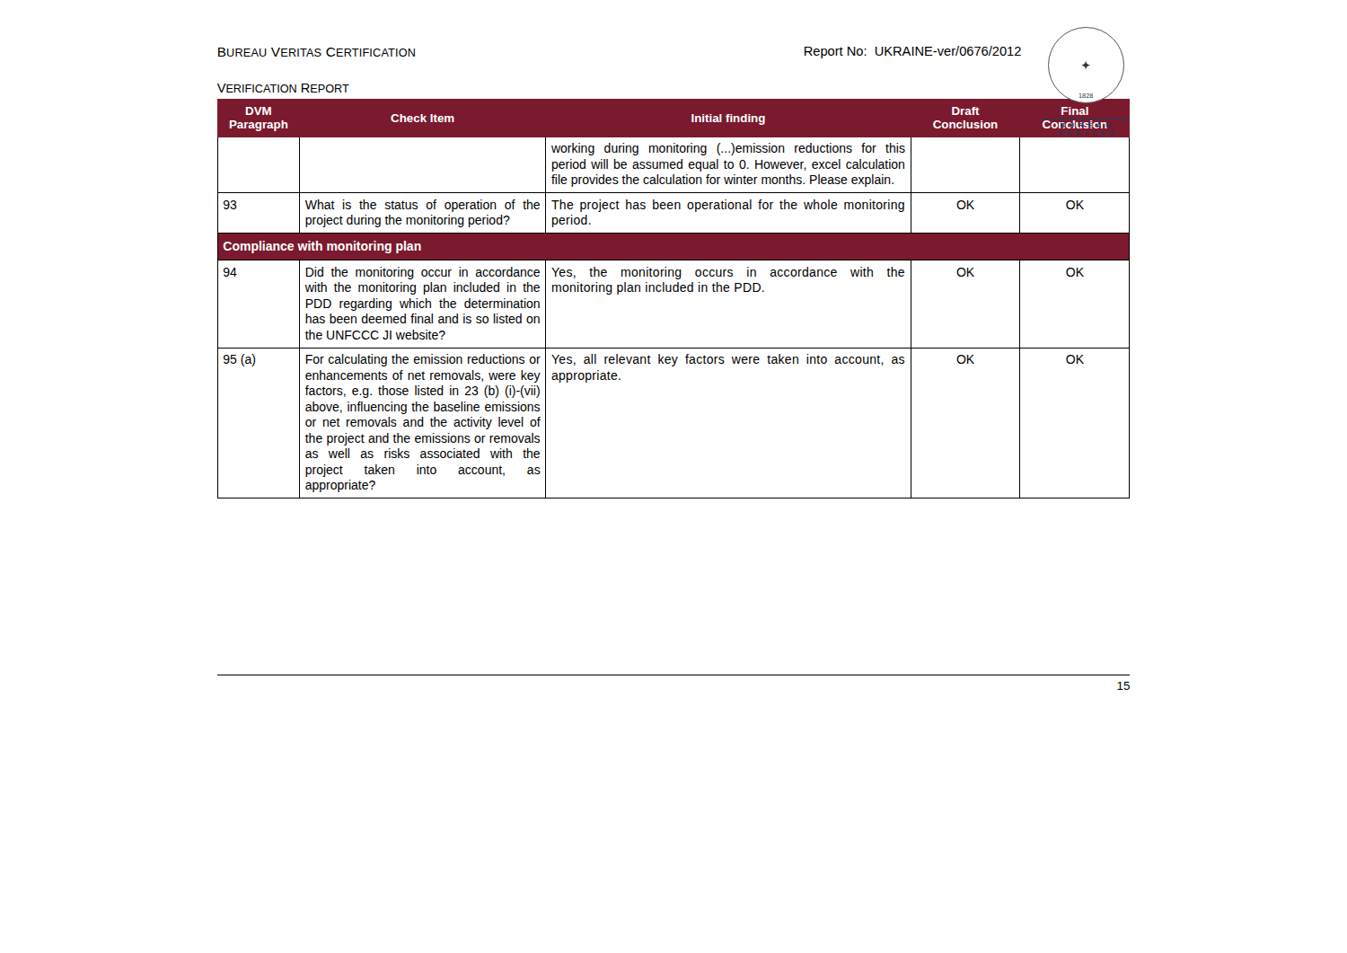BUREAU VERITAS CERTIFICATION
Report No: UKRAINE-ver/0676/2012
✦
1828
VERIFICATION REPORT
B U R E A U
V E R I T A S
| DVM Paragraph | Check Item | Initial finding | Draft Conclusion | Final Conclusion |
| --- | --- | --- | --- | --- |
| | | working during monitoring (...)emission reductions for this period will be assumed equal to 0. However, excel calculation file provides the calculation for winter months. Please explain. | | |
| 93 | What is the status of operation of the project during the monitoring period? | The project has been operational for the whole monitoring period. | OK | OK |
| Compliance with monitoring plan |
| 94 | Did the monitoring occur in accordance with the monitoring plan included in the PDD regarding which the determination has been deemed final and is so listed on the UNFCCC JI website? | Yes, the monitoring occurs in accordance with the monitoring plan included in the PDD. | OK | OK |
| 95 (a) | For calculating the emission reductions or enhancements of net removals, were key factors, e.g. those listed in 23 (b) (i)-(vii) above, influencing the baseline emissions or net removals and the activity level of the project and the emissions or removals as well as risks associated with the project taken into account, as appropriate? | Yes, all relevant key factors were taken into account, as appropriate. | OK | OK |
15